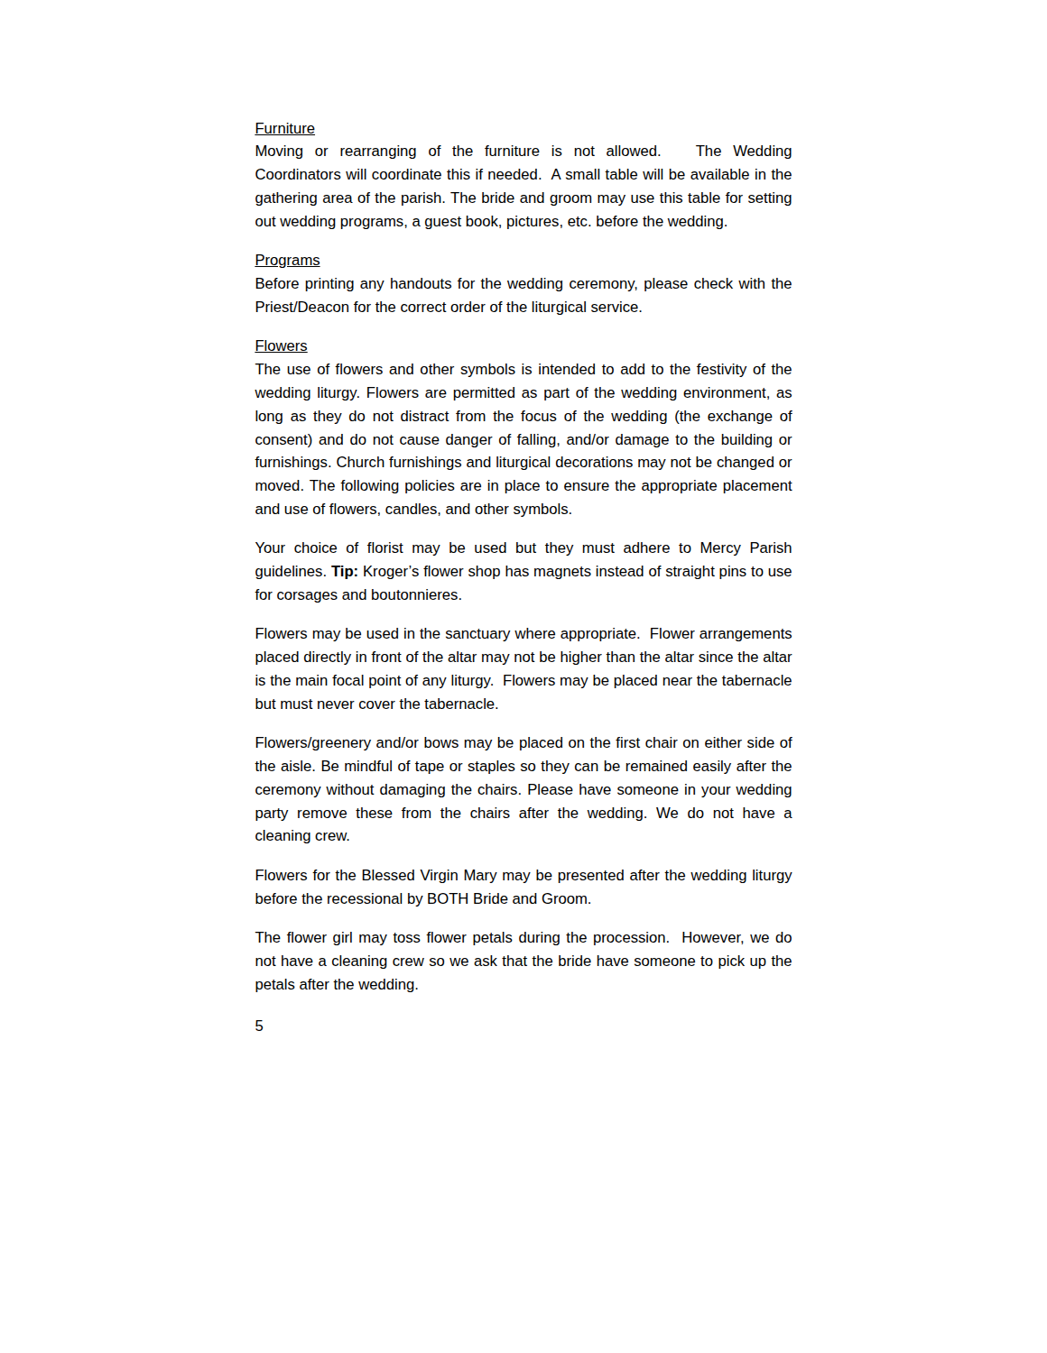Furniture
Moving or rearranging of the furniture is not allowed. The Wedding Coordinators will coordinate this if needed. A small table will be available in the gathering area of the parish. The bride and groom may use this table for setting out wedding programs, a guest book, pictures, etc. before the wedding.
Programs
Before printing any handouts for the wedding ceremony, please check with the Priest/Deacon for the correct order of the liturgical service.
Flowers
The use of flowers and other symbols is intended to add to the festivity of the wedding liturgy. Flowers are permitted as part of the wedding environment, as long as they do not distract from the focus of the wedding (the exchange of consent) and do not cause danger of falling, and/or damage to the building or furnishings. Church furnishings and liturgical decorations may not be changed or moved. The following policies are in place to ensure the appropriate placement and use of flowers, candles, and other symbols.
Your choice of florist may be used but they must adhere to Mercy Parish guidelines. Tip: Kroger’s flower shop has magnets instead of straight pins to use for corsages and boutonnieres.
Flowers may be used in the sanctuary where appropriate. Flower arrangements placed directly in front of the altar may not be higher than the altar since the altar is the main focal point of any liturgy. Flowers may be placed near the tabernacle but must never cover the tabernacle.
Flowers/greenery and/or bows may be placed on the first chair on either side of the aisle. Be mindful of tape or staples so they can be remained easily after the ceremony without damaging the chairs. Please have someone in your wedding party remove these from the chairs after the wedding. We do not have a cleaning crew.
Flowers for the Blessed Virgin Mary may be presented after the wedding liturgy before the recessional by BOTH Bride and Groom.
The flower girl may toss flower petals during the procession. However, we do not have a cleaning crew so we ask that the bride have someone to pick up the petals after the wedding.
5